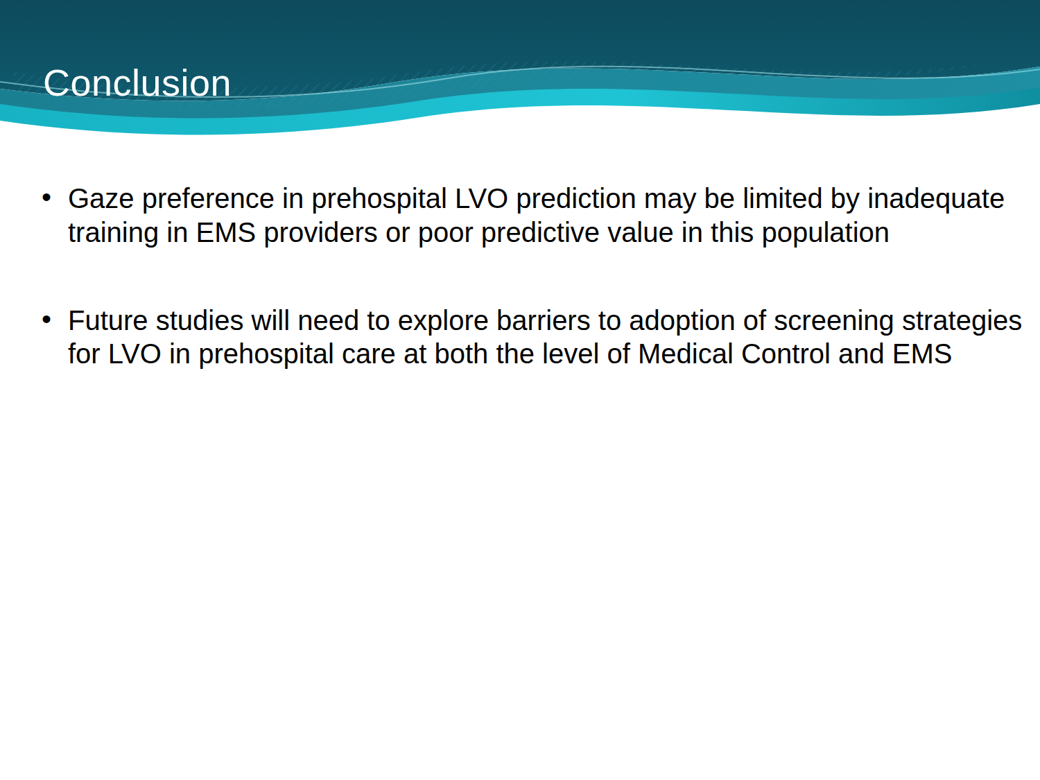Conclusion
Gaze preference in prehospital LVO prediction may be limited by inadequate training in EMS providers or poor predictive value in this population
Future studies will need to explore barriers to adoption of screening strategies for LVO in prehospital care at both the level of Medical Control and EMS